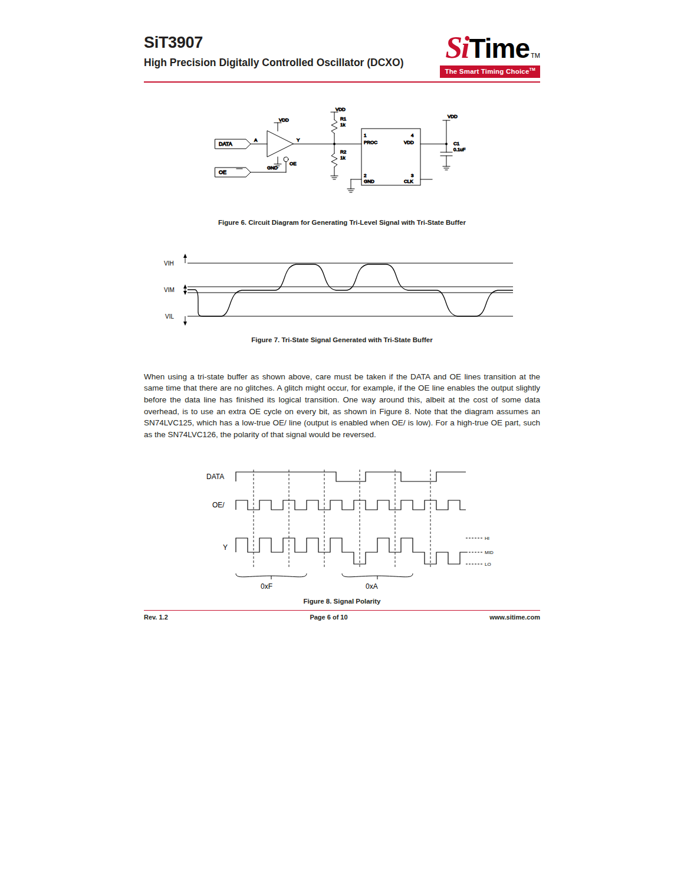SiT3907
High Precision Digitally Controlled Oscillator (DCXO)
Si Time TM
The Smart Timing ChoiceTM
DATA A VDD GND OE OE Y VDD R1 1k R2 1k 1 PROC 2 GND 4 VDD 3 CLK VDD C1 0.1uF
Figure 6. Circuit Diagram for Generating Tri-Level Signal with Tri-State Buffer
VIH VIM VIL
Figure 7. Tri-State Signal Generated with Tri-State Buffer
When using a tri-state buffer as shown above, care must be taken if the DATA and OE lines transition at the same time that there are no glitches. A glitch might occur, for example, if the OE line enables the output slightly before the data line has finished its logical transition. One way around this, albeit at the cost of some data overhead, is to use an extra OE cycle on every bit, as shown in Figure 8. Note that the diagram assumes an SN74LVC125, which has a low-true OE/ line (output is enabled when OE/ is low). For a high-true OE part, such as the SN74LVC126, the polarity of that signal would be reversed.
HI MID LO DATA OE/ Y 0xF 0xA
Figure 8. Signal Polarity
Rev. 1.2
Page 6 of 10
www.sitime.com